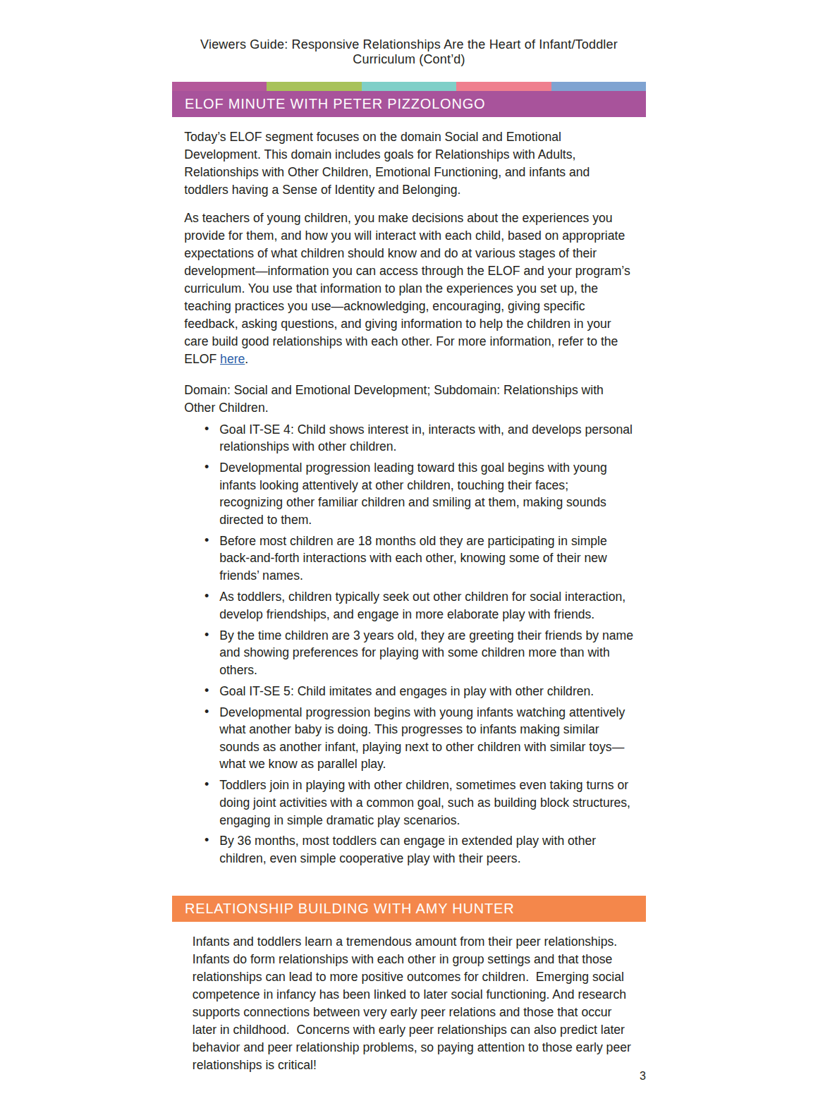Viewers Guide: Responsive Relationships Are the Heart of Infant/Toddler Curriculum (Cont’d)
ELOF Minute with Peter Pizzolongo
Today’s ELOF segment focuses on the domain Social and Emotional Development. This domain includes goals for Relationships with Adults, Relationships with Other Children, Emotional Functioning, and infants and toddlers having a Sense of Identity and Belonging.
As teachers of young children, you make decisions about the experiences you provide for them, and how you will interact with each child, based on appropriate expectations of what children should know and do at various stages of their development—information you can access through the ELOF and your program’s curriculum. You use that information to plan the experiences you set up, the teaching practices you use—acknowledging, encouraging, giving specific feedback, asking questions, and giving information to help the children in your care build good relationships with each other. For more information, refer to the ELOF here.
Domain: Social and Emotional Development; Subdomain: Relationships with Other Children.
Goal IT-SE 4: Child shows interest in, interacts with, and develops personal relationships with other children.
Developmental progression leading toward this goal begins with young infants looking attentively at other children, touching their faces; recognizing other familiar children and smiling at them, making sounds directed to them.
Before most children are 18 months old they are participating in simple back-and-forth interactions with each other, knowing some of their new friends’ names.
As toddlers, children typically seek out other children for social interaction, develop friendships, and engage in more elaborate play with friends.
By the time children are 3 years old, they are greeting their friends by name and showing preferences for playing with some children more than with others.
Goal IT-SE 5: Child imitates and engages in play with other children.
Developmental progression begins with young infants watching attentively what another baby is doing. This progresses to infants making similar sounds as another infant, playing next to other children with similar toys—what we know as parallel play.
Toddlers join in playing with other children, sometimes even taking turns or doing joint activities with a common goal, such as building block structures, engaging in simple dramatic play scenarios.
By 36 months, most toddlers can engage in extended play with other children, even simple cooperative play with their peers.
Relationship Building with Amy Hunter
Infants and toddlers learn a tremendous amount from their peer relationships. Infants do form relationships with each other in group settings and that those relationships can lead to more positive outcomes for children. Emerging social competence in infancy has been linked to later social functioning. And research supports connections between very early peer relations and those that occur later in childhood. Concerns with early peer relationships can also predict later behavior and peer relationship problems, so paying attention to those early peer relationships is critical!
3